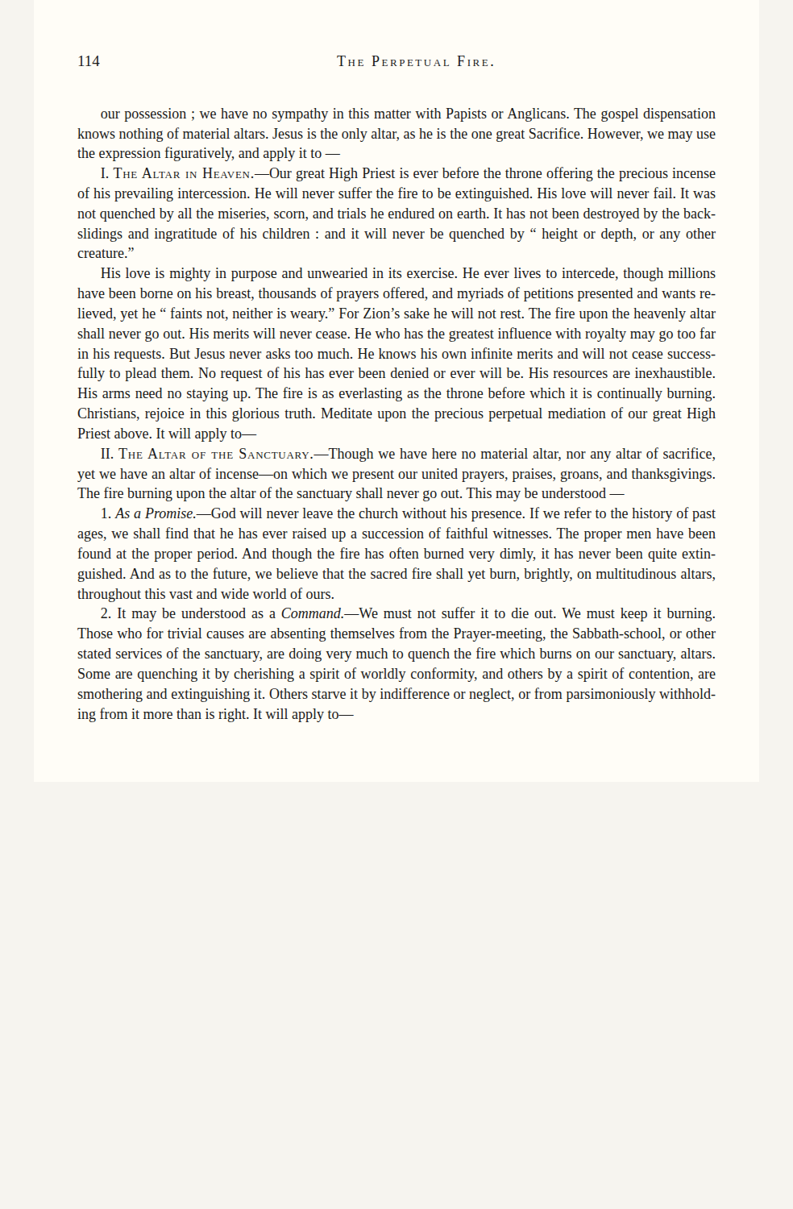114
The Perpetual Fire.
our possession ; we have no sympathy in this matter with Papists or Anglicans. The gospel dispensation knows nothing of material altars. Jesus is the only altar, as he is the one great Sacrifice. However, we may use the expression figuratively, and apply it to —
I. The Altar in Heaven.—Our great High Priest is ever before the throne offering the precious incense of his prevailing intercession. He will never suffer the fire to be extinguished. His love will never fail. It was not quenched by all the miseries, scorn, and trials he endured on earth. It has not been destroyed by the backslidings and ingratitude of his children : and it will never be quenched by “ height or depth, or any other creature.”
His love is mighty in purpose and unwearied in its exercise. He ever lives to intercede, though millions have been borne on his breast, thousands of prayers offered, and myriads of petitions presented and wants relieved, yet he “ faints not, neither is weary.” For Zion’s sake he will not rest. The fire upon the heavenly altar shall never go out. His merits will never cease. He who has the greatest influence with royalty may go too far in his requests. But Jesus never asks too much. He knows his own infinite merits and will not cease successfully to plead them. No request of his has ever been denied or ever will be. His resources are inexhaustible. His arms need no staying up. The fire is as everlasting as the throne before which it is continually burning. Christians, rejoice in this glorious truth. Meditate upon the precious perpetual mediation of our great High Priest above. It will apply to—
II. The Altar of the Sanctuary.—Though we have here no material altar, nor any altar of sacrifice, yet we have an altar of incense—on which we present our united prayers, praises, groans, and thanksgivings. The fire burning upon the altar of the sanctuary shall never go out. This may be understood —
1. As a Promise.—God will never leave the church without his presence. If we refer to the history of past ages, we shall find that he has ever raised up a succession of faithful witnesses. The proper men have been found at the proper period. And though the fire has often burned very dimly, it has never been quite extinguished. And as to the future, we believe that the sacred fire shall yet burn, brightly, on multitudinous altars, throughout this vast and wide world of ours.
2. It may be understood as a Command.—We must not suffer it to die out. We must keep it burning. Those who for trivial causes are absenting themselves from the Prayer-meeting, the Sabbath-school, or other stated services of the sanctuary, are doing very much to quench the fire which burns on our sanctuary, altars. Some are quenching it by cherishing a spirit of worldly conformity, and others by a spirit of contention, are smothering and extinguishing it. Others starve it by indifference or neglect, or from parsimoniously withholding from it more than is right. It will apply to—